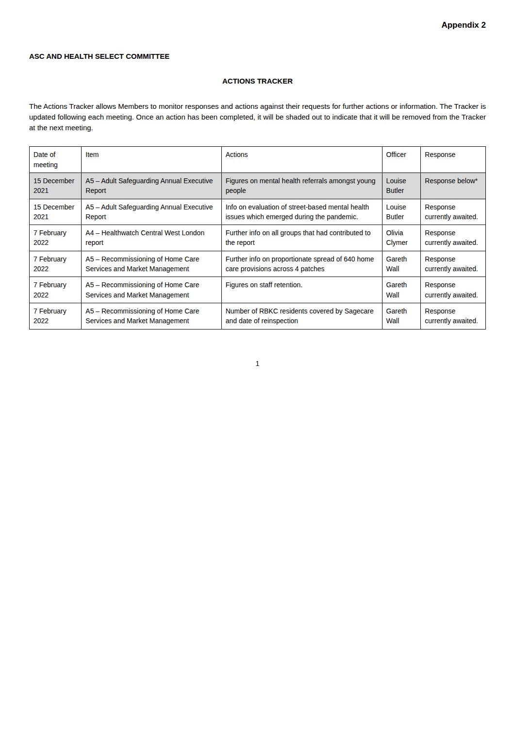Appendix 2
ASC AND HEALTH SELECT COMMITTEE
ACTIONS TRACKER
The Actions Tracker allows Members to monitor responses and actions against their requests for further actions or information. The Tracker is updated following each meeting. Once an action has been completed, it will be shaded out to indicate that it will be removed from the Tracker at the next meeting.
| Date of meeting | Item | Actions | Officer | Response |
| --- | --- | --- | --- | --- |
| 15 December 2021 | A5 – Adult Safeguarding Annual Executive Report | Figures on mental health referrals amongst young people | Louise Butler | Response below* |
| 15 December 2021 | A5 – Adult Safeguarding Annual Executive Report | Info on evaluation of street-based mental health issues which emerged during the pandemic. | Louise Butler | Response currently awaited. |
| 7 February 2022 | A4 – Healthwatch Central West London report | Further info on all groups that had contributed to the report | Olivia Clymer | Response currently awaited. |
| 7 February 2022 | A5 – Recommissioning of Home Care Services and Market Management | Further info on proportionate spread of 640 home care provisions across 4 patches | Gareth Wall | Response currently awaited. |
| 7 February 2022 | A5 – Recommissioning of Home Care Services and Market Management | Figures on staff retention. | Gareth Wall | Response currently awaited. |
| 7 February 2022 | A5 – Recommissioning of Home Care Services and Market Management | Number of RBKC residents covered by Sagecare and date of reinspection | Gareth Wall | Response currently awaited. |
1